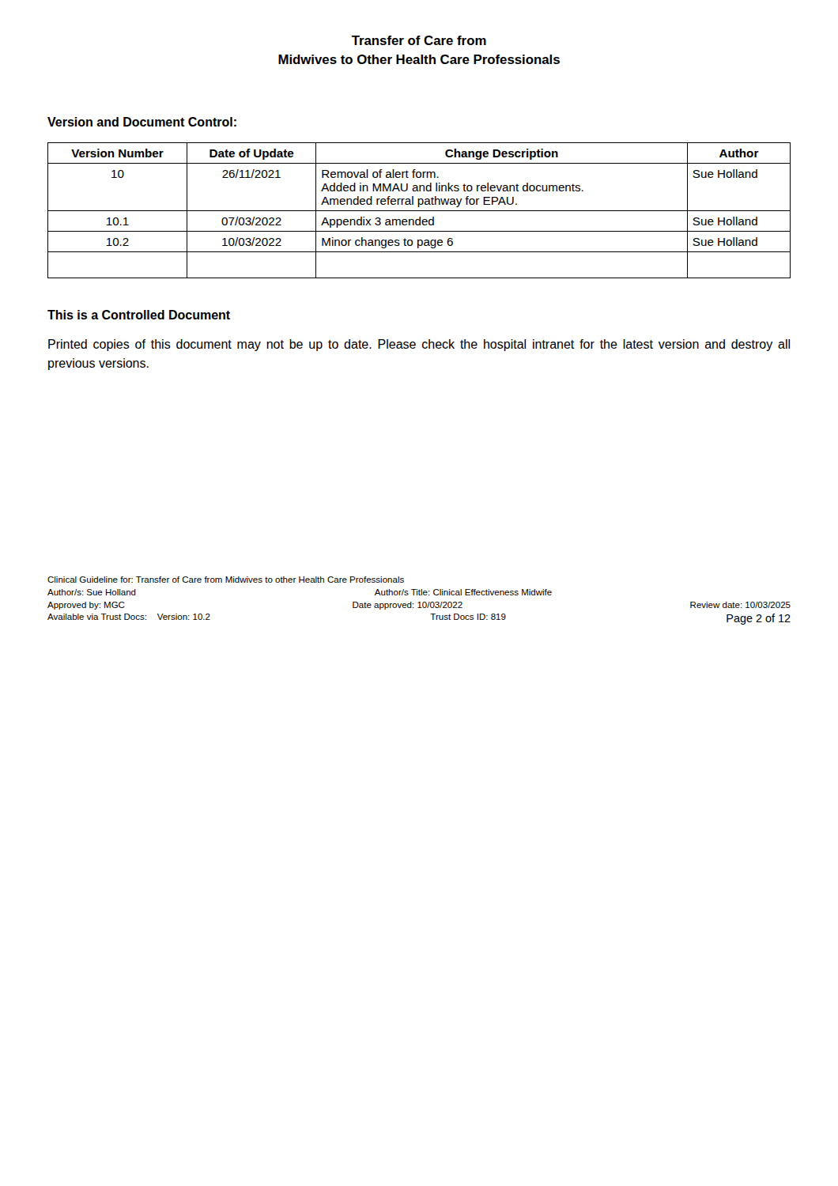Transfer of Care from
Midwives to Other Health Care Professionals
Version and Document Control:
| Version Number | Date of Update | Change Description | Author |
| --- | --- | --- | --- |
| 10 | 26/11/2021 | Removal of alert form. Added in MMAU and links to relevant documents. Amended referral pathway for EPAU. | Sue Holland |
| 10.1 | 07/03/2022 | Appendix 3 amended | Sue Holland |
| 10.2 | 10/03/2022 | Minor changes to page 6 | Sue Holland |
This is a Controlled Document
Printed copies of this document may not be up to date. Please check the hospital intranet for the latest version and destroy all previous versions.
Clinical Guideline for: Transfer of Care from Midwives to other Health Care Professionals
Author/s: Sue Holland Author/s Title: Clinical Effectiveness Midwife
Approved by: MGC Date approved: 10/03/2022 Review date: 10/03/2025
Available via Trust Docs: Version: 10.2 Trust Docs ID: 819 Page 2 of 12